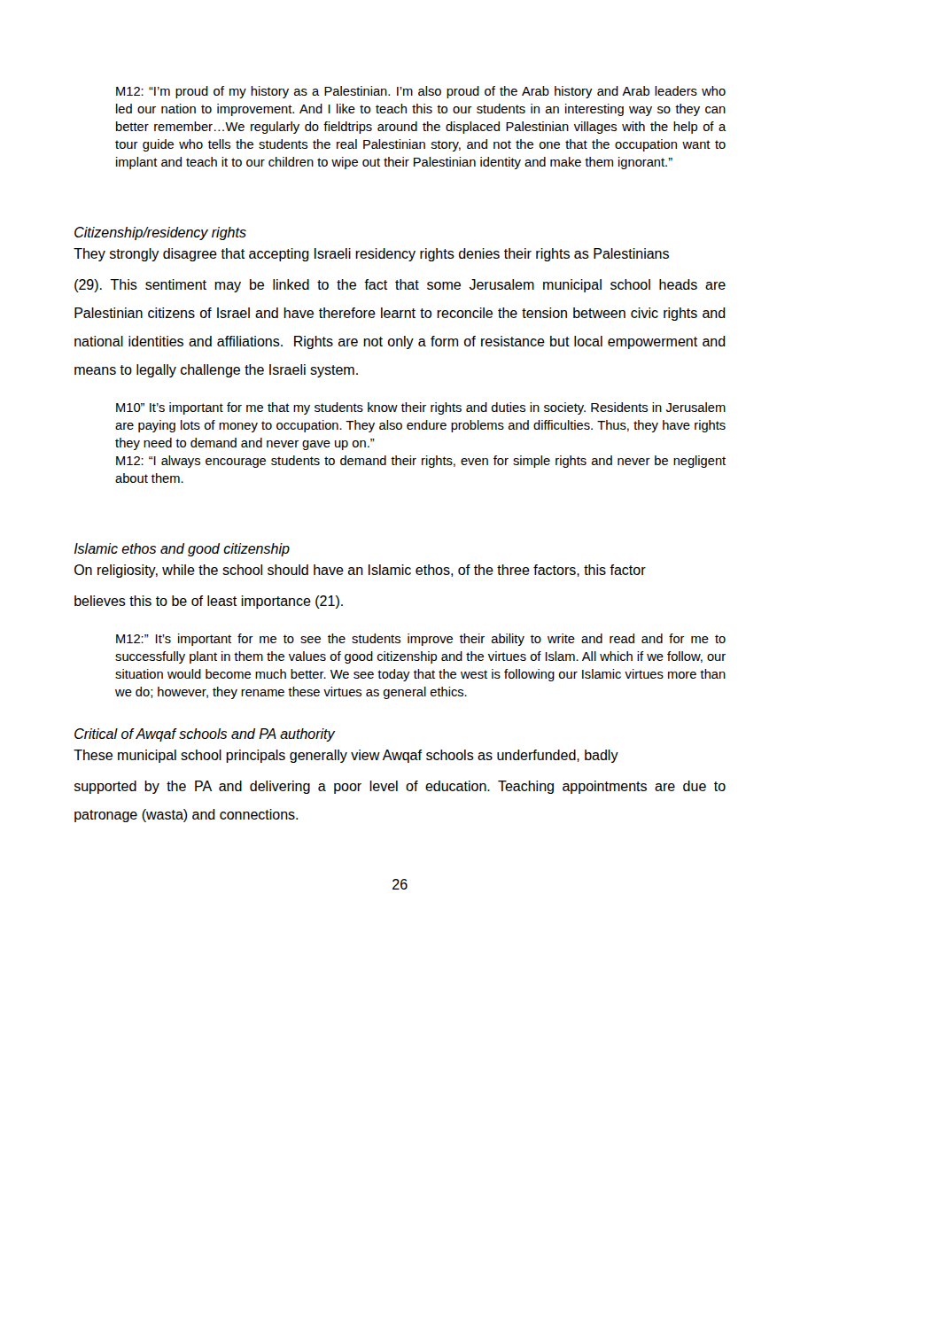M12: “I’m proud of my history as a Palestinian. I’m also proud of the Arab history and Arab leaders who led our nation to improvement. And I like to teach this to our students in an interesting way so they can better remember…We regularly do fieldtrips around the displaced Palestinian villages with the help of a tour guide who tells the students the real Palestinian story, and not the one that the occupation want to implant and teach it to our children to wipe out their Palestinian identity and make them ignorant.”
Citizenship/residency rights
They strongly disagree that accepting Israeli residency rights denies their rights as Palestinians
(29). This sentiment may be linked to the fact that some Jerusalem municipal school heads are Palestinian citizens of Israel and have therefore learnt to reconcile the tension between civic rights and national identities and affiliations. Rights are not only a form of resistance but local empowerment and means to legally challenge the Israeli system.
M10” It’s important for me that my students know their rights and duties in society. Residents in Jerusalem are paying lots of money to occupation. They also endure problems and difficulties. Thus, they have rights they need to demand and never gave up on.”
M12: “I always encourage students to demand their rights, even for simple rights and never be negligent about them.
Islamic ethos and good citizenship
On religiosity, while the school should have an Islamic ethos, of the three factors, this factor
believes this to be of least importance (21).
M12:” It’s important for me to see the students improve their ability to write and read and for me to successfully plant in them the values of good citizenship and the virtues of Islam. All which if we follow, our situation would become much better. We see today that the west is following our Islamic virtues more than we do; however, they rename these virtues as general ethics.
Critical of Awqaf schools and PA authority
These municipal school principals generally view Awqaf schools as underfunded, badly
supported by the PA and delivering a poor level of education. Teaching appointments are due to patronage (wasta) and connections.
26